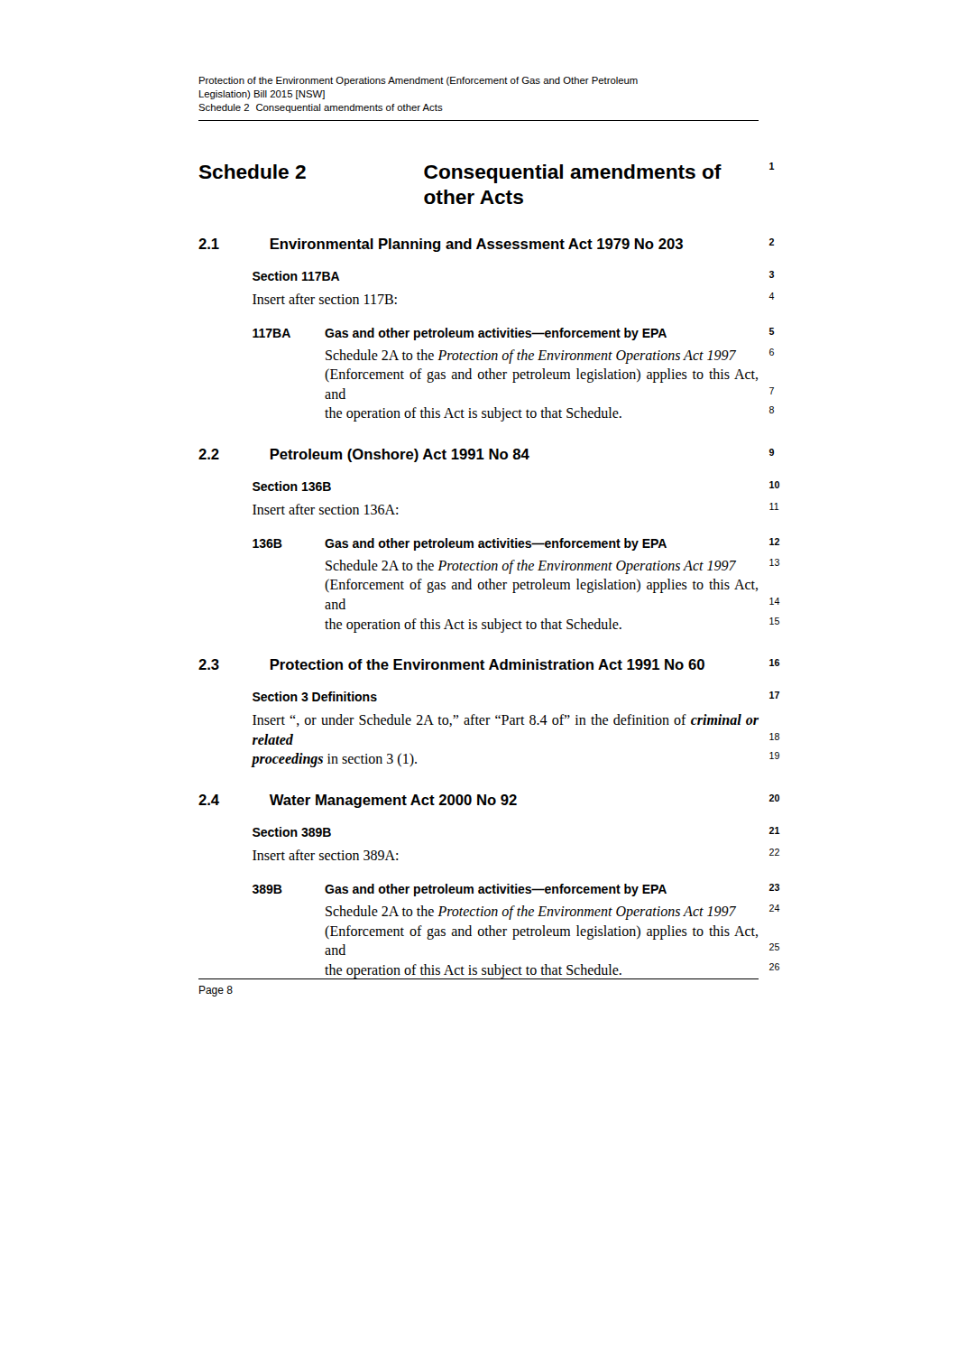Protection of the Environment Operations Amendment (Enforcement of Gas and Other Petroleum
Legislation) Bill 2015 [NSW]
Schedule 2 Consequential amendments of other Acts
Schedule 2 Consequential amendments of other Acts 1
2.1 Environmental Planning and Assessment Act 1979 No 2032
Section 117BA3
Insert after section 117B:4
117BA Gas and other petroleum activities—enforcement by EPA 5
Schedule 2A to the Protection of the Environment Operations Act 19976
(Enforcement of gas and other petroleum legislation) applies to this Act, and7
the operation of this Act is subject to that Schedule.8
2.2 Petroleum (Onshore) Act 1991 No 849
Section 136B10
Insert after section 136A:11
136B Gas and other petroleum activities—enforcement by EPA 12
Schedule 2A to the Protection of the Environment Operations Act 199713
(Enforcement of gas and other petroleum legislation) applies to this Act, and14
the operation of this Act is subject to that Schedule.15
2.3 Protection of the Environment Administration Act 1991 No 6016
Section 3 Definitions17
Insert “, or under Schedule 2A to,” after “Part 8.4 of” in the definition of criminal or related 18
proceedings in section 3 (1).19
2.4 Water Management Act 2000 No 9220
Section 389B21
Insert after section 389A:22
389B Gas and other petroleum activities—enforcement by EPA 23
Schedule 2A to the Protection of the Environment Operations Act 199724
(Enforcement of gas and other petroleum legislation) applies to this Act, and25
the operation of this Act is subject to that Schedule.26
Page 8